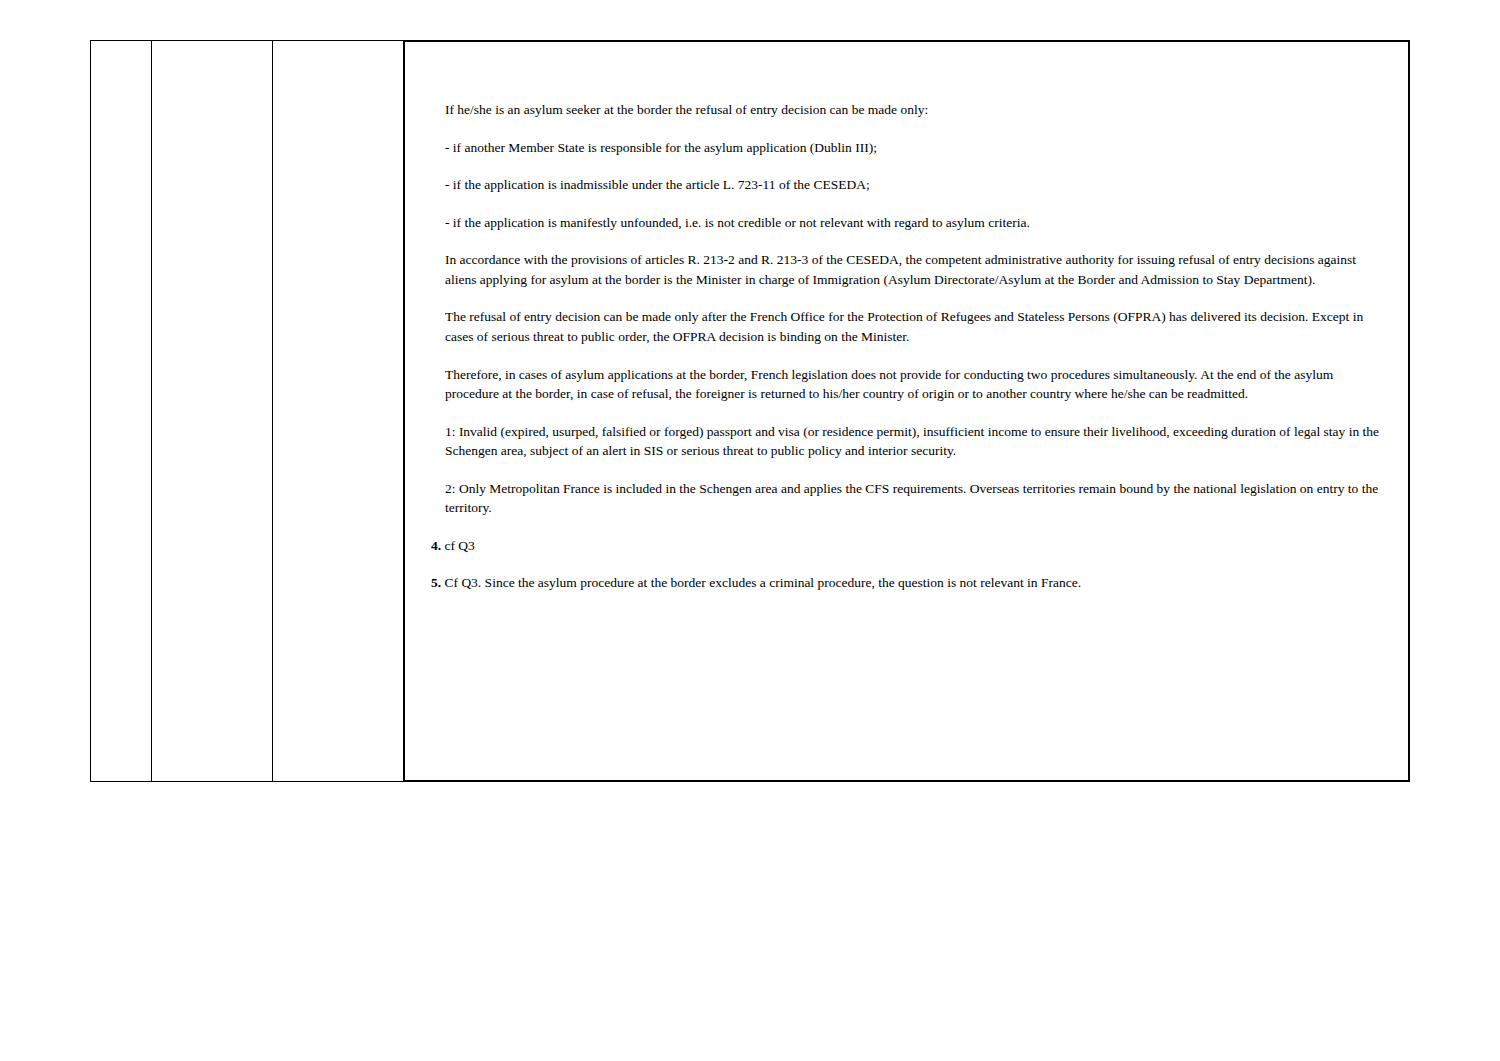| | | | If he/she is an asylum seeker at the border the refusal of entry decision can be made only: - if another Member State is responsible for the asylum application (Dublin III); - if the application is inadmissible under the article L. 723-11 of the CESEDA; - if the application is manifestly unfounded, i.e. is not credible or not relevant with regard to asylum criteria. In accordance with the provisions of articles R. 213-2 and R. 213-3 of the CESEDA, the competent administrative authority for issuing refusal of entry decisions against aliens applying for asylum at the border is the Minister in charge of Immigration (Asylum Directorate/Asylum at the Border and Admission to Stay Department). The refusal of entry decision can be made only after the French Office for the Protection of Refugees and Stateless Persons (OFPRA) has delivered its decision. Except in cases of serious threat to public order, the OFPRA decision is binding on the Minister. Therefore, in cases of asylum applications at the border, French legislation does not provide for conducting two procedures simultaneously. At the end of the asylum procedure at the border, in case of refusal, the foreigner is returned to his/her country of origin or to another country where he/she can be readmitted. 1: Invalid (expired, usurped, falsified or forged) passport and visa (or residence permit), insufficient income to ensure their livelihood, exceeding duration of legal stay in the Schengen area, subject of an alert in SIS or serious threat to public policy and interior security. 2: Only Metropolitan France is included in the Schengen area and applies the CFS requirements. Overseas territories remain bound by the national legislation on entry to the territory. 4. cf Q3 5. Cf Q3. Since the asylum procedure at the border excludes a criminal procedure, the question is not relevant in France. |